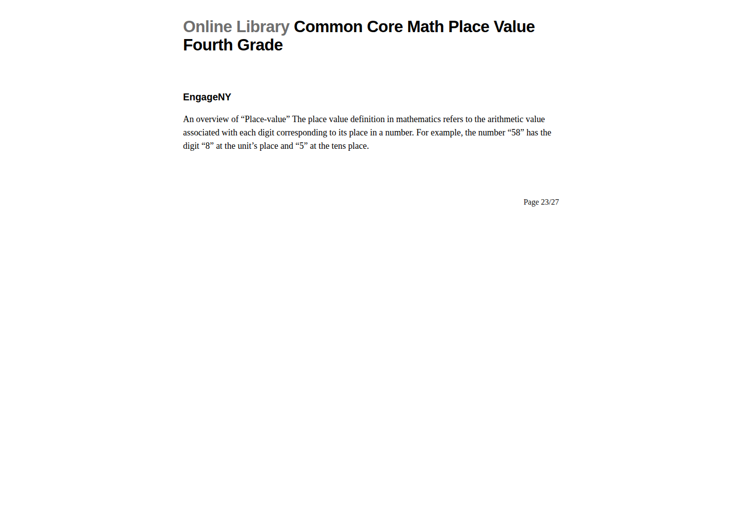Online Library Common Core Math Place Value Fourth Grade
EngageNY
An overview of “Place-value” The place value definition in mathematics refers to the arithmetic value associated with each digit corresponding to its place in a number. For example, the number “58” has the digit “8” at the unit’s place and “5” at the tens place.
Page 23/27